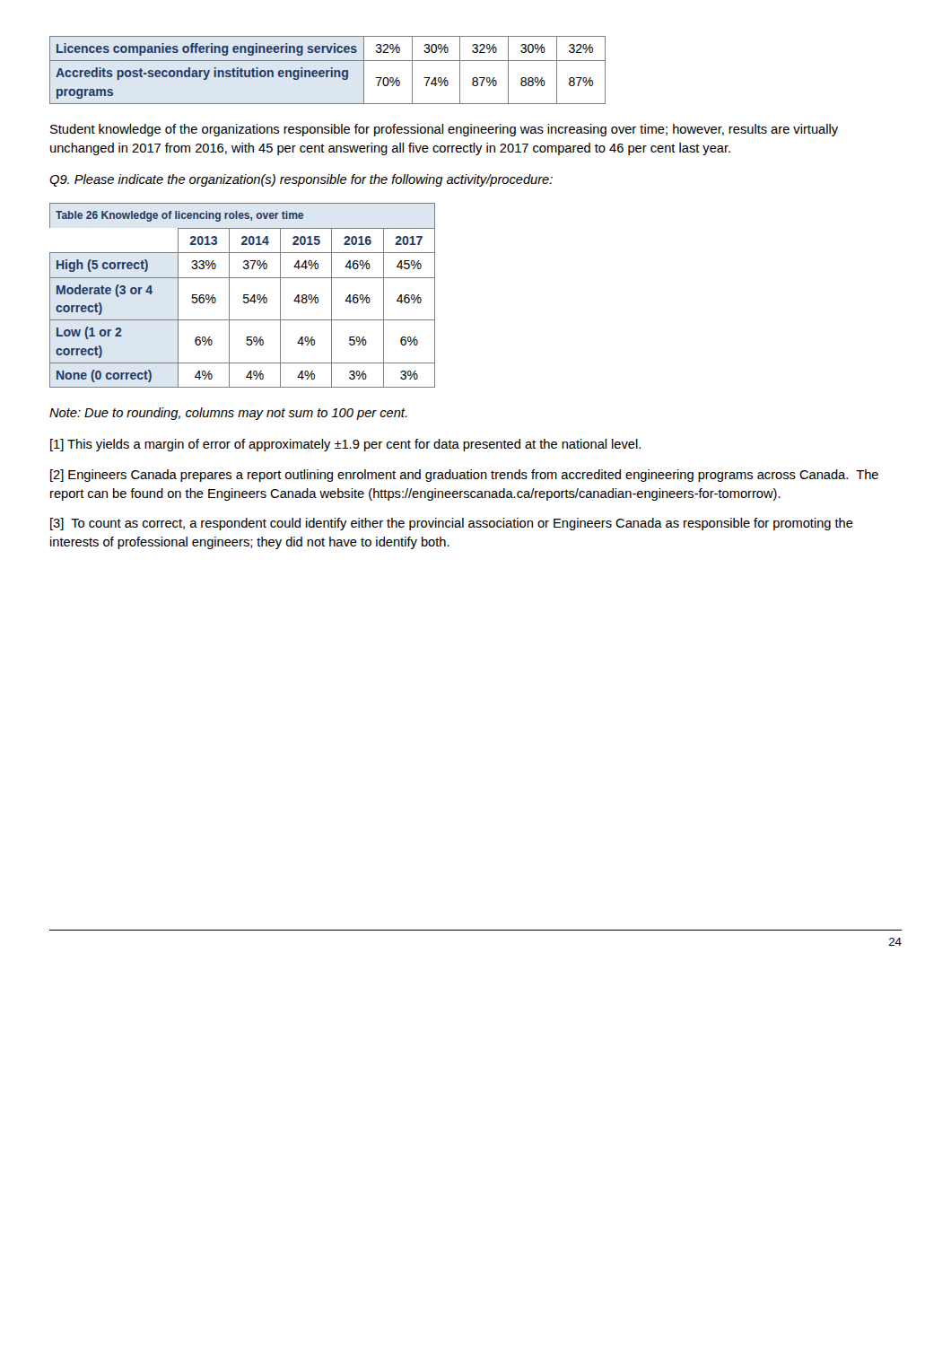| Licences companies offering engineering services | 32% | 30% | 32% | 30% | 32% |
| Accredits post-secondary institution engineering programs | 70% | 74% | 87% | 88% | 87% |
Student knowledge of the organizations responsible for professional engineering was increasing over time; however, results are virtually unchanged in 2017 from 2016, with 45 per cent answering all five correctly in 2017 compared to 46 per cent last year.
Q9. Please indicate the organization(s) responsible for the following activity/procedure:
Table 26 Knowledge of licencing roles, over time
| | 2013 | 2014 | 2015 | 2016 | 2017 |
| --- | --- | --- | --- | --- | --- |
| High (5 correct) | 33% | 37% | 44% | 46% | 45% |
| Moderate (3 or 4 correct) | 56% | 54% | 48% | 46% | 46% |
| Low (1 or 2 correct) | 6% | 5% | 4% | 5% | 6% |
| None (0 correct) | 4% | 4% | 4% | 3% | 3% |
Note: Due to rounding, columns may not sum to 100 per cent.
[1] This yields a margin of error of approximately ±1.9 per cent for data presented at the national level.
[2] Engineers Canada prepares a report outlining enrolment and graduation trends from accredited engineering programs across Canada. The report can be found on the Engineers Canada website (https://engineerscanada.ca/reports/canadian-engineers-for-tomorrow).
[3] To count as correct, a respondent could identify either the provincial association or Engineers Canada as responsible for promoting the interests of professional engineers; they did not have to identify both.
24